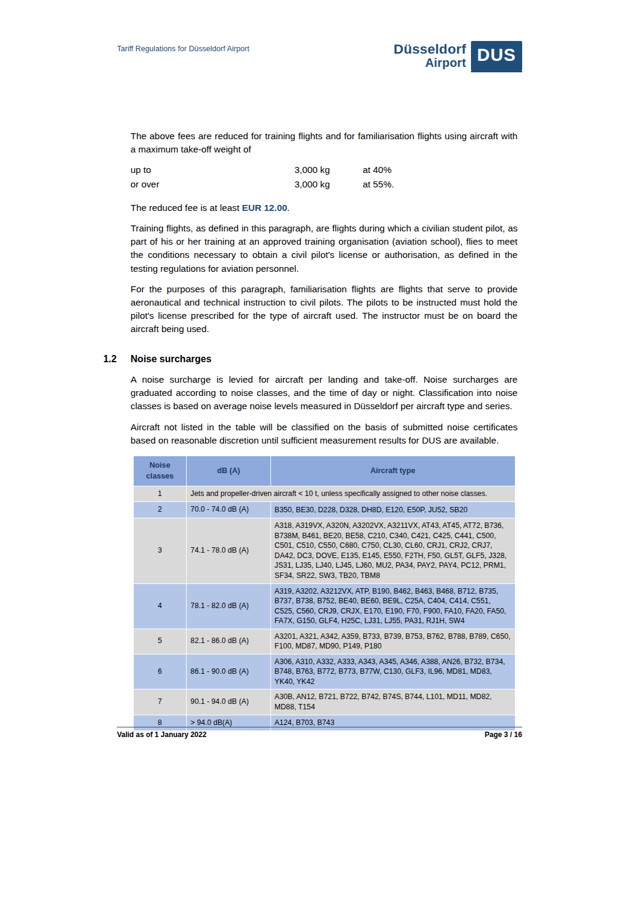Tariff Regulations for Düsseldorf Airport
Düsseldorf
Airport
DUS
The above fees are reduced for training flights and for familiarisation flights using aircraft with a maximum take-off weight of
| up to | 3,000 kg | at 40% |
| or over | 3,000 kg | at 55%. |
The reduced fee is at least EUR 12.00.
Training flights, as defined in this paragraph, are flights during which a civilian student pilot, as part of his or her training at an approved training organisation (aviation school), flies to meet the conditions necessary to obtain a civil pilot's license or authorisation, as defined in the testing regulations for aviation personnel.
For the purposes of this paragraph, familiarisation flights are flights that serve to provide aeronautical and technical instruction to civil pilots. The pilots to be instructed must hold the pilot's license prescribed for the type of aircraft used. The instructor must be on board the aircraft being used.
1.2 Noise surcharges
A noise surcharge is levied for aircraft per landing and take-off. Noise surcharges are graduated according to noise classes, and the time of day or night. Classification into noise classes is based on average noise levels measured in Düsseldorf per aircraft type and series.
Aircraft not listed in the table will be classified on the basis of submitted noise certificates based on reasonable discretion until sufficient measurement results for DUS are available.
| Noise classes | dB (A) | Aircraft type |
| --- | --- | --- |
| 1 | Jets and propeller-driven aircraft < 10 t, unless specifically assigned to other noise classes. |
| 2 | 70.0 - 74.0 dB (A) | B350, BE30, D228, D328, DH8D, E120, E50P, JU52, SB20 |
| 3 | 74.1 - 78.0 dB (A) | A318, A319VX, A320N, A3202VX, A3211VX, AT43, AT45, AT72, B736, B738M, B461, BE20, BE58, C210, C340, C421, C425, C441, C500, C501, C510, C550, C680, C750, CL30, CL60, CRJ1, CRJ2, CRJ7, DA42, DC3, DOVE, E135, E145, E550, F2TH, F50, GL5T, GLF5, J328, JS31, LJ35, LJ40, LJ45, LJ60, MU2, PA34, PAY2, PAY4, PC12, PRM1, SF34, SR22, SW3, TB20, TBM8 |
| 4 | 78.1 - 82.0 dB (A) | A319, A3202, A3212VX, ATP, B190, B462, B463, B468, B712, B735, B737, B738, B752, BE40, BE60, BE9L, C25A, C404, C414, C551, C525, C560, CRJ9, CRJX, E170, E190, F70, F900, FA10, FA20, FA50, FA7X, G150, GLF4, H25C, LJ31, LJ55, PA31, RJ1H, SW4 |
| 5 | 82.1 - 86.0 dB (A) | A3201, A321, A342, A359, B733, B739, B753, B762, B788, B789, C650, F100, MD87, MD90, P149, P180 |
| 6 | 86.1 - 90.0 dB (A) | A306, A310, A332, A333, A343, A345, A346, A388, AN26, B732, B734, B748, B763, B772, B773, B77W, C130, GLF3, IL96, MD81, MD83, YK40, YK42 |
| 7 | 90.1 - 94.0 dB (A) | A30B, AN12, B721, B722, B742, B74S, B744, L101, MD11, MD82, MD88, T154 |
| 8 | > 94.0 dB(A) | A124, B703, B743 |
Valid as of 1 January 2022
Page 3 / 16